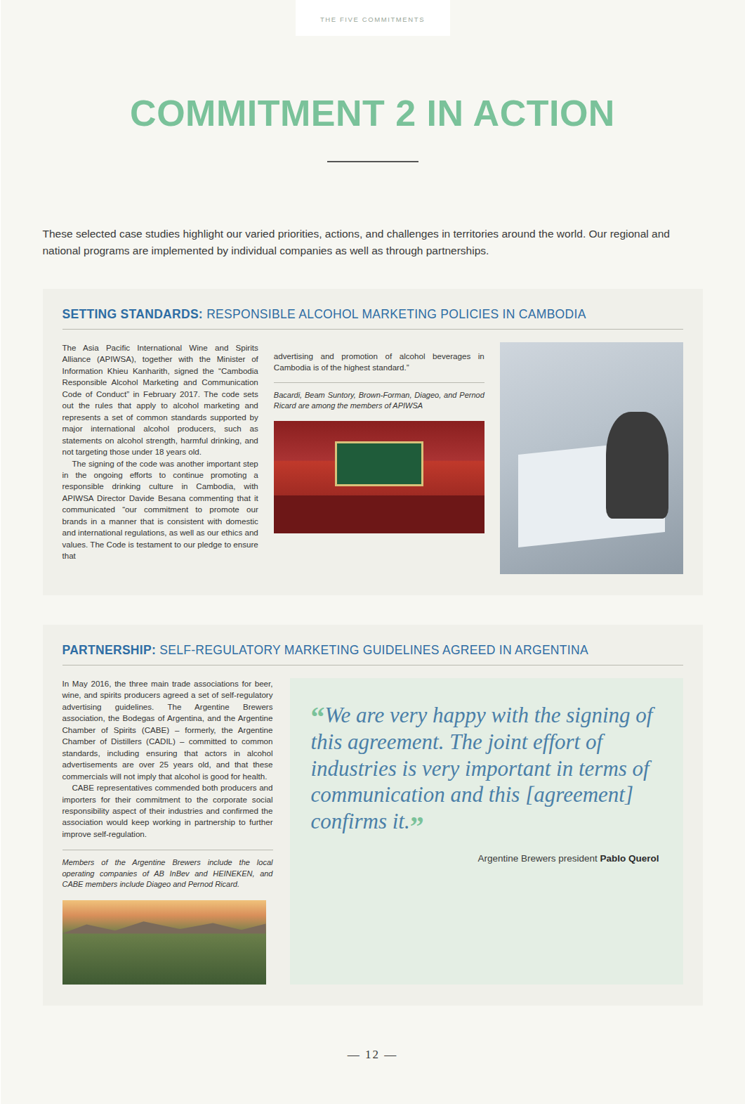THE FIVE COMMITMENTS
Commitment 2 in Action
These selected case studies highlight our varied priorities, actions, and challenges in territories around the world. Our regional and national programs are implemented by individual companies as well as through partnerships.
Setting Standards: Responsible Alcohol Marketing Policies in Cambodia
The Asia Pacific International Wine and Spirits Alliance (APIWSA), together with the Minister of Information Khieu Kanharith, signed the “Cambodia Responsible Alcohol Marketing and Communication Code of Conduct” in February 2017. The code sets out the rules that apply to alcohol marketing and represents a set of common standards supported by major international alcohol producers, such as statements on alcohol strength, harmful drinking, and not targeting those under 18 years old.
The signing of the code was another important step in the ongoing efforts to continue promoting a responsible drinking culture in Cambodia, with APIWSA Director Davide Besana commenting that it communicated “our commitment to promote our brands in a manner that is consistent with domestic and international regulations, as well as our ethics and values. The Code is testament to our pledge to ensure that
advertising and promotion of alcohol beverages in Cambodia is of the highest standard.”
Bacardi, Beam Suntory, Brown-Forman, Diageo, and Pernod Ricard are among the members of APIWSA
Partnership: Self-Regulatory Marketing Guidelines Agreed in Argentina
In May 2016, the three main trade associations for beer, wine, and spirits producers agreed a set of self-regulatory advertising guidelines. The Argentine Brewers association, the Bodegas of Argentina, and the Argentine Chamber of Spirits (CABE) – formerly, the Argentine Chamber of Distillers (CADIL) – committed to common standards, including ensuring that actors in alcohol advertisements are over 25 years old, and that these commercials will not imply that alcohol is good for health.
CABE representatives commended both producers and importers for their commitment to the corporate social responsibility aspect of their industries and confirmed the association would keep working in partnership to further improve self-regulation.
Members of the Argentine Brewers include the local operating companies of AB InBev and HEINEKEN, and CABE members include Diageo and Pernod Ricard.
“We are very happy with the signing of this agreement. The joint effort of industries is very important in terms of communication and this [agreement] confirms it.”
Argentine Brewers president Pablo Querol
— 12 —